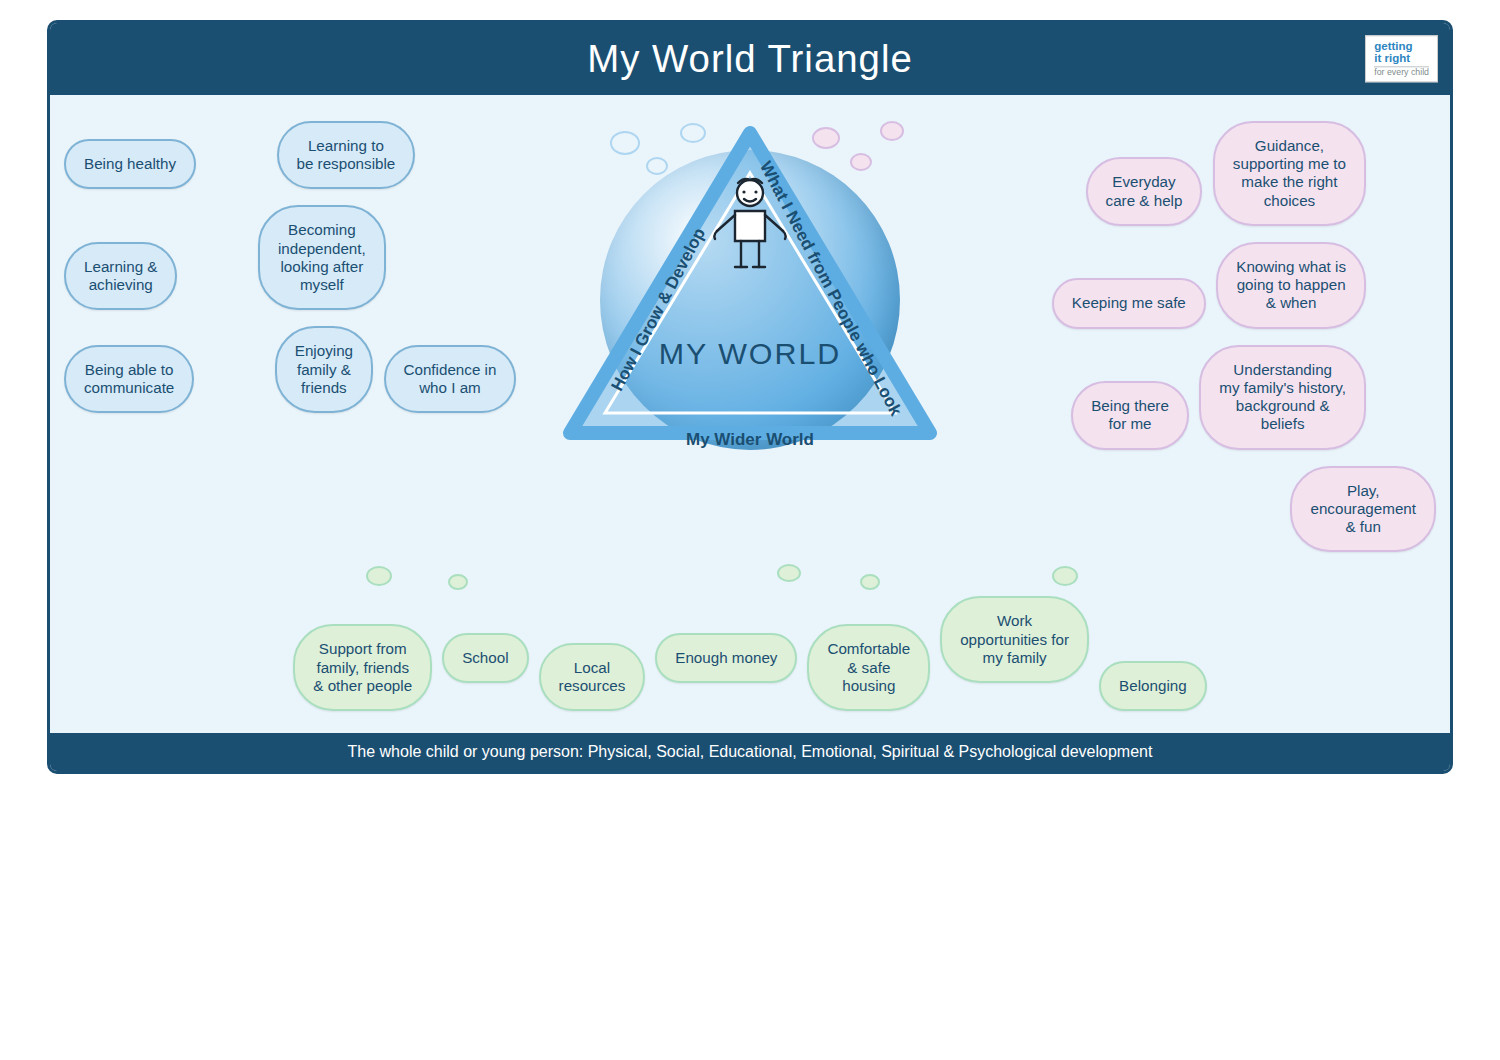My World Triangle
getting it right for every child
Being healthy
Learning to
be responsible
Learning &
achieving
Becoming
independent,
looking after
myself
Being able to
communicate
Enjoying
family &
friends
Confidence in
who I am
How I Grow & Develop What I Need from People who Look After Me My Wider World
MY WORLD
Everyday
care & help
Guidance,
supporting me to
make the right
choices
Keeping me safe
Knowing what is
going to happen
& when
Being there
for me
Understanding
my family's history,
background &
beliefs
Play,
encouragement
& fun
Support from
family, friends
& other people
School
Local
resources
Enough money
Comfortable
& safe
housing
Work
opportunities for
my family
Belonging
The whole child or young person: Physical, Social, Educational, Emotional, Spiritual & Psychological development